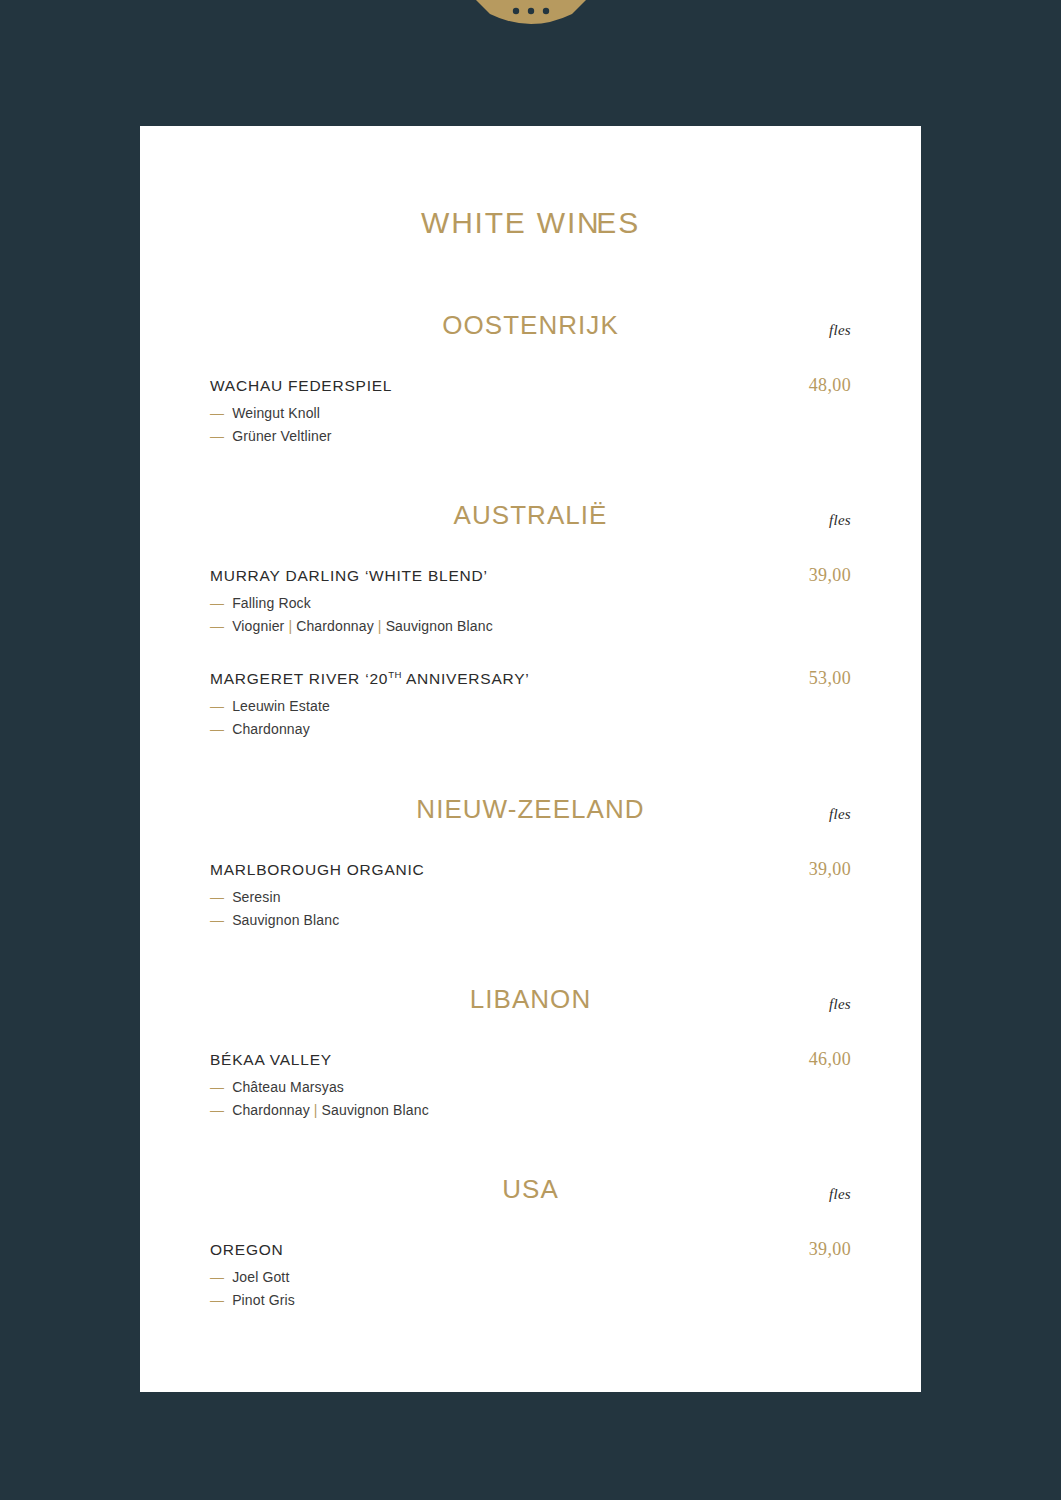White Wines
Oostenrijk
fles
Wachau Federspiel
48,00
—Weingut Knoll
—Grüner Veltliner
Australië
fles
Murray Darling ‘White Blend’
39,00
—Falling Rock
—Viognier|Chardonnay|Sauvignon Blanc
Margeret River ‘20TH Anniversary’
53,00
—Leeuwin Estate
—Chardonnay
Nieuw-Zeeland
fles
Marlborough Organic
39,00
—Seresin
—Sauvignon Blanc
Libanon
fles
Békaa Valley
46,00
—Château Marsyas
—Chardonnay|Sauvignon Blanc
USA
fles
Oregon
39,00
—Joel Gott
—Pinot Gris